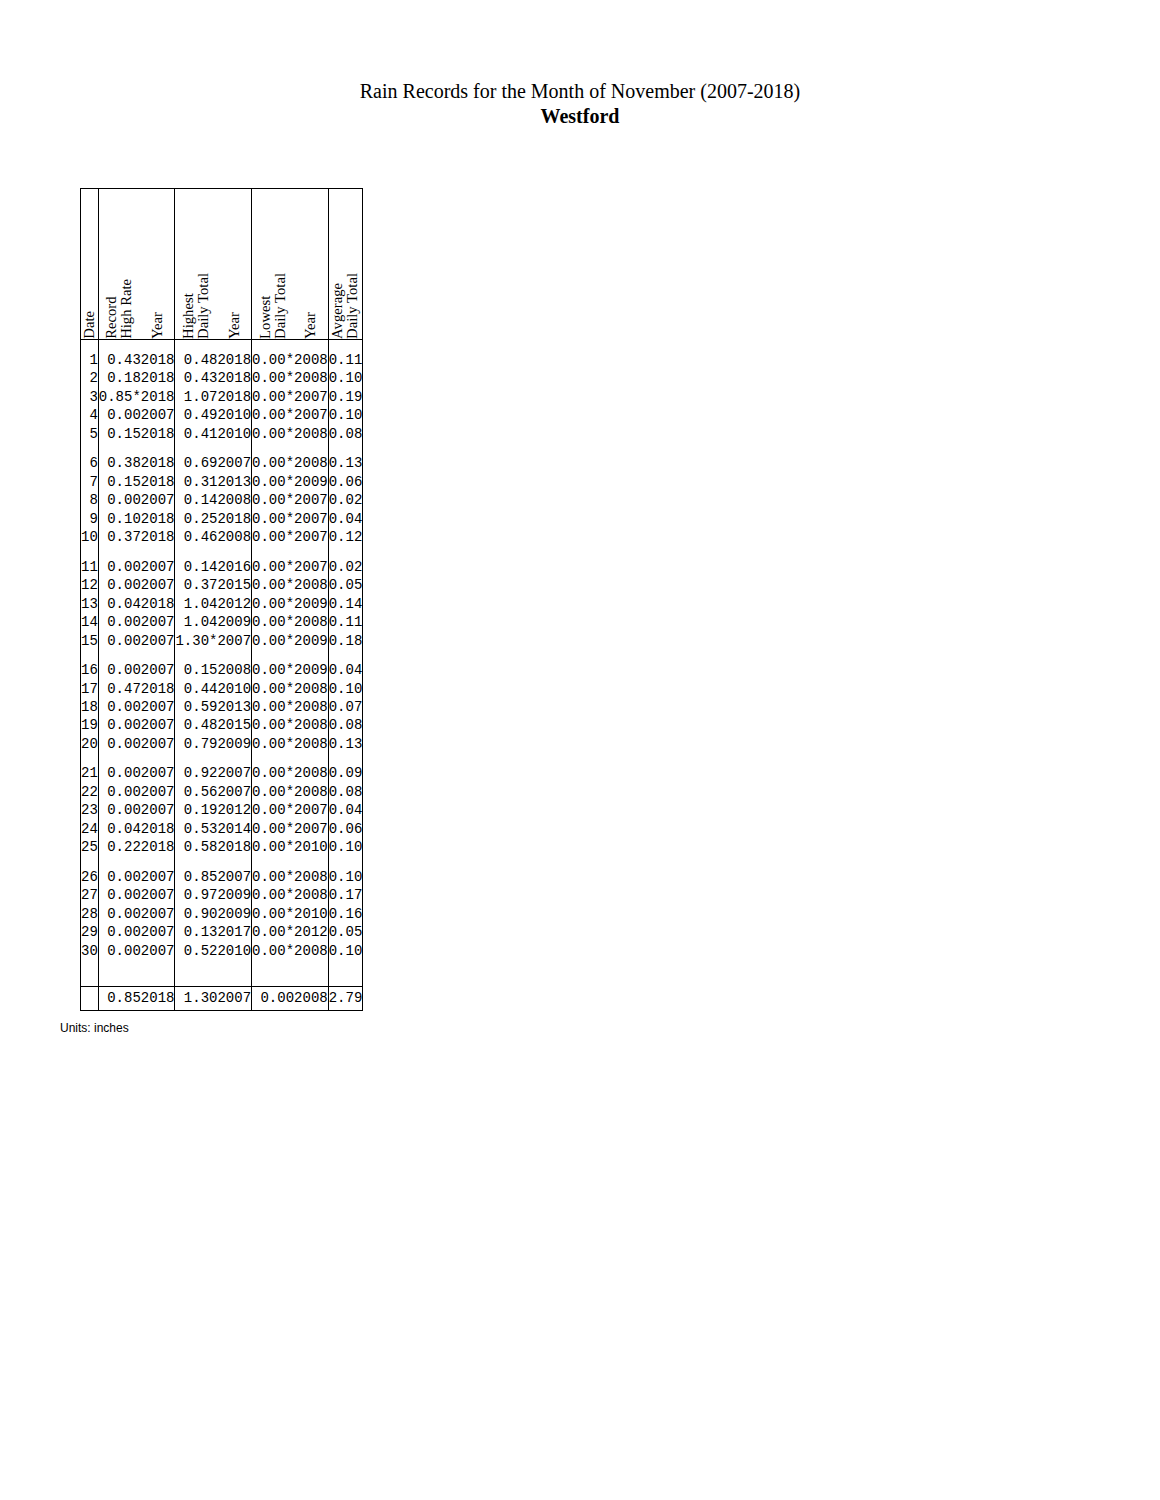Rain Records for the Month of November (2007-2018)
Westford
| Date | Record High Rate | Year | Highest Daily Total | Year | Lowest Daily Total | Year | Avgerage Daily Total |
| --- | --- | --- | --- | --- | --- | --- | --- |
| 1 | 0.43 | 2018 | 0.48 | 2018 | 0.00* | 2008 | 0.11 |
| 2 | 0.18 | 2018 | 0.43 | 2018 | 0.00* | 2008 | 0.10 |
| 3 | 0.85* | 2018 | 1.07 | 2018 | 0.00* | 2007 | 0.19 |
| 4 | 0.00 | 2007 | 0.49 | 2010 | 0.00* | 2007 | 0.10 |
| 5 | 0.15 | 2018 | 0.41 | 2010 | 0.00* | 2008 | 0.08 |
| 6 | 0.38 | 2018 | 0.69 | 2007 | 0.00* | 2008 | 0.13 |
| 7 | 0.15 | 2018 | 0.31 | 2013 | 0.00* | 2009 | 0.06 |
| 8 | 0.00 | 2007 | 0.14 | 2008 | 0.00* | 2007 | 0.02 |
| 9 | 0.10 | 2018 | 0.25 | 2018 | 0.00* | 2007 | 0.04 |
| 10 | 0.37 | 2018 | 0.46 | 2008 | 0.00* | 2007 | 0.12 |
| 11 | 0.00 | 2007 | 0.14 | 2016 | 0.00* | 2007 | 0.02 |
| 12 | 0.00 | 2007 | 0.37 | 2015 | 0.00* | 2008 | 0.05 |
| 13 | 0.04 | 2018 | 1.04 | 2012 | 0.00* | 2009 | 0.14 |
| 14 | 0.00 | 2007 | 1.04 | 2009 | 0.00* | 2008 | 0.11 |
| 15 | 0.00 | 2007 | 1.30* | 2007 | 0.00* | 2009 | 0.18 |
| 16 | 0.00 | 2007 | 0.15 | 2008 | 0.00* | 2009 | 0.04 |
| 17 | 0.47 | 2018 | 0.44 | 2010 | 0.00* | 2008 | 0.10 |
| 18 | 0.00 | 2007 | 0.59 | 2013 | 0.00* | 2008 | 0.07 |
| 19 | 0.00 | 2007 | 0.48 | 2015 | 0.00* | 2008 | 0.08 |
| 20 | 0.00 | 2007 | 0.79 | 2009 | 0.00* | 2008 | 0.13 |
| 21 | 0.00 | 2007 | 0.92 | 2007 | 0.00* | 2008 | 0.09 |
| 22 | 0.00 | 2007 | 0.56 | 2007 | 0.00* | 2008 | 0.08 |
| 23 | 0.00 | 2007 | 0.19 | 2012 | 0.00* | 2007 | 0.04 |
| 24 | 0.04 | 2018 | 0.53 | 2014 | 0.00* | 2007 | 0.06 |
| 25 | 0.22 | 2018 | 0.58 | 2018 | 0.00* | 2010 | 0.10 |
| 26 | 0.00 | 2007 | 0.85 | 2007 | 0.00* | 2008 | 0.10 |
| 27 | 0.00 | 2007 | 0.97 | 2009 | 0.00* | 2008 | 0.17 |
| 28 | 0.00 | 2007 | 0.90 | 2009 | 0.00* | 2010 | 0.16 |
| 29 | 0.00 | 2007 | 0.13 | 2017 | 0.00* | 2012 | 0.05 |
| 30 | 0.00 | 2007 | 0.52 | 2010 | 0.00* | 2008 | 0.10 |
| | 0.85 | 2018 | 1.30 | 2007 | 0.00 | 2008 | 2.79 |
Units: inches